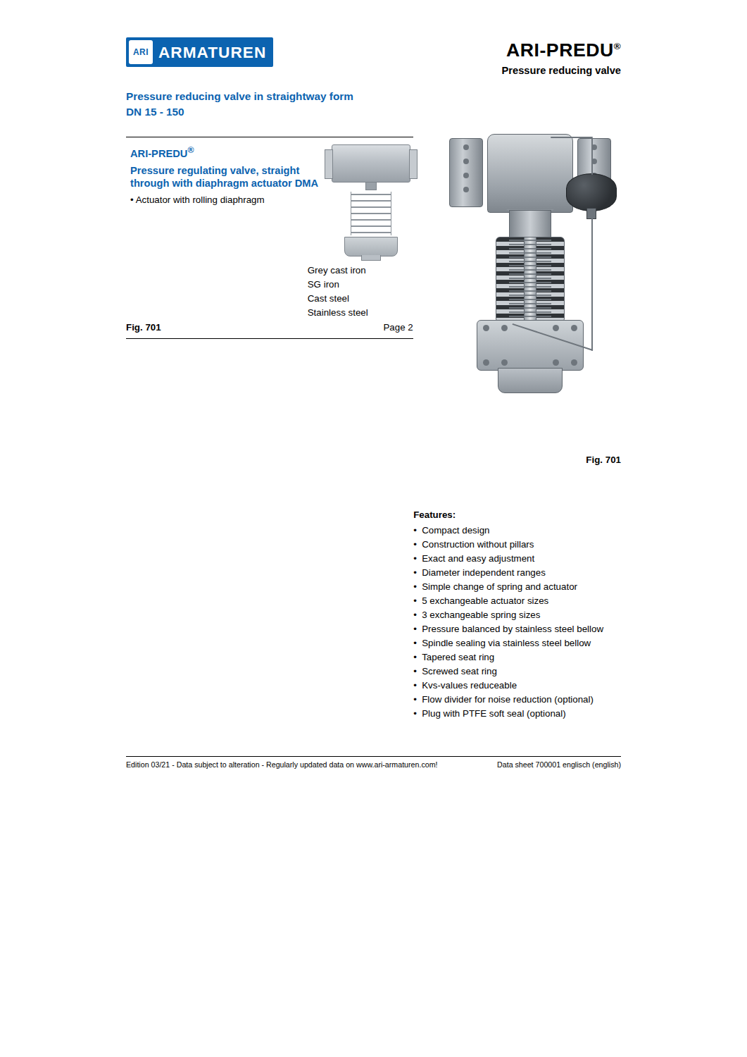ARI
ARMATUREN
ARI-PREDU®
Pressure reducing valve
Pressure reducing valve in straightway form
DN 15 - 150
ARI-PREDU®
Pressure regulating valve, straight
through with diaphragm actuator DMA
• Actuator with rolling diaphragm
Grey cast iron
SG iron
Cast steel
Stainless steel
Fig. 701
Page 2
Fig. 701
Features:
Compact design
Construction without pillars
Exact and easy adjustment
Diameter independent ranges
Simple change of spring and actuator
5 exchangeable actuator sizes
3 exchangeable spring sizes
Pressure balanced by stainless steel bellow
Spindle sealing via stainless steel bellow
Tapered seat ring
Screwed seat ring
Kvs-values reduceable
Flow divider for noise reduction (optional)
Plug with PTFE soft seal (optional)
Edition 03/21 - Data subject to alteration - Regularly updated data on www.ari-armaturen.com!
Data sheet 700001 englisch (english)